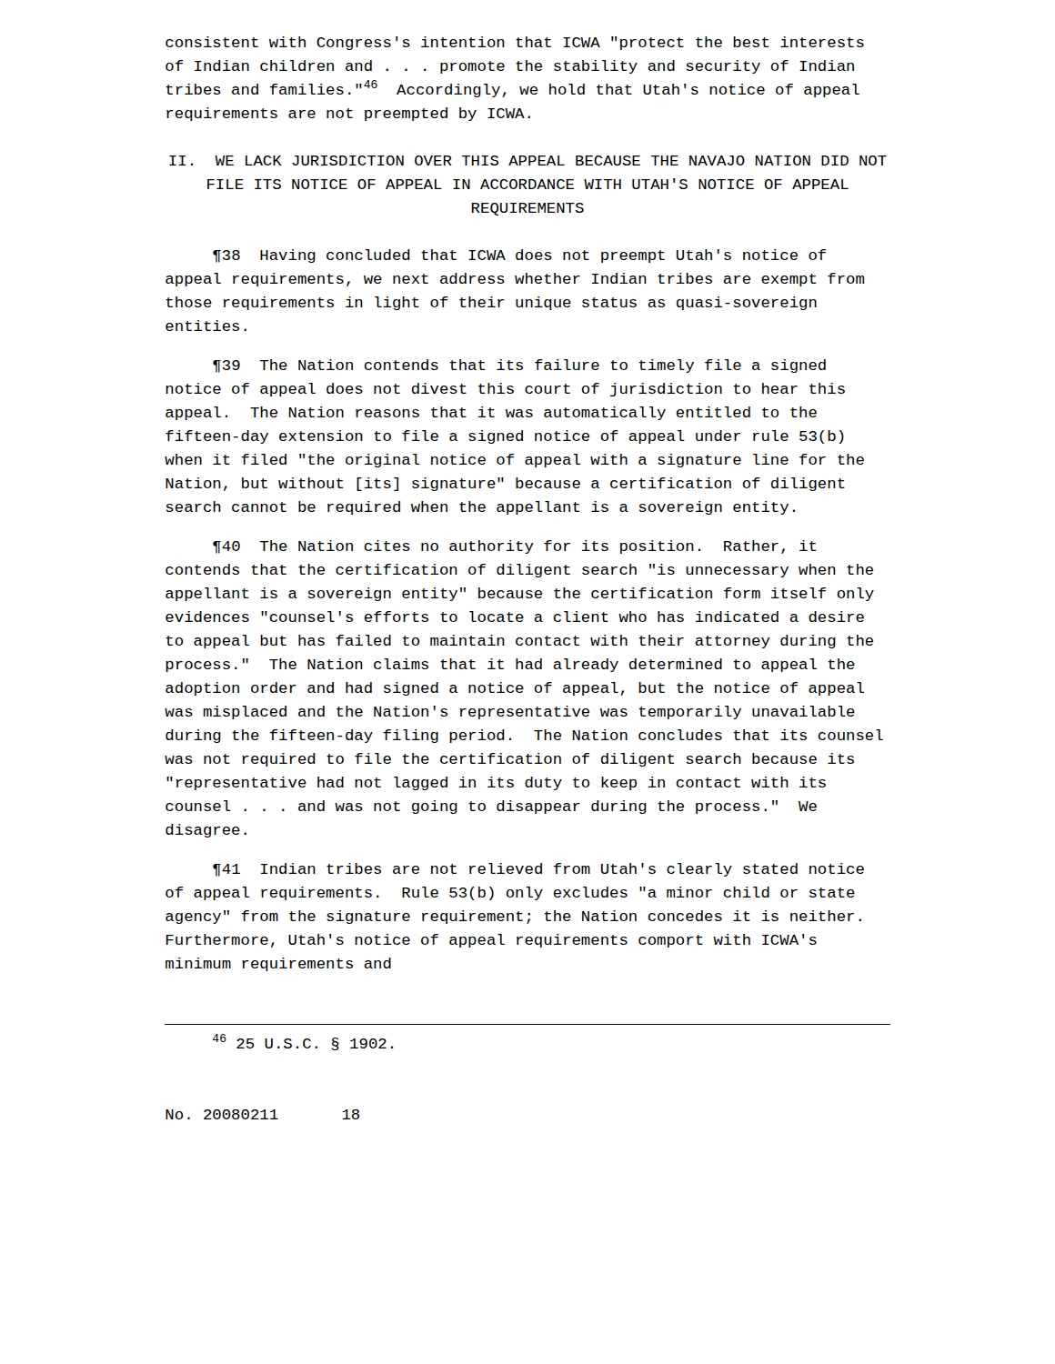consistent with Congress's intention that ICWA "protect the best interests of Indian children and . . . promote the stability and security of Indian tribes and families."46 Accordingly, we hold that Utah's notice of appeal requirements are not preempted by ICWA.
II. WE LACK JURISDICTION OVER THIS APPEAL BECAUSE THE NAVAJO NATION DID NOT FILE ITS NOTICE OF APPEAL IN ACCORDANCE WITH UTAH'S NOTICE OF APPEAL REQUIREMENTS
¶38 Having concluded that ICWA does not preempt Utah's notice of appeal requirements, we next address whether Indian tribes are exempt from those requirements in light of their unique status as quasi-sovereign entities.
¶39 The Nation contends that its failure to timely file a signed notice of appeal does not divest this court of jurisdiction to hear this appeal. The Nation reasons that it was automatically entitled to the fifteen-day extension to file a signed notice of appeal under rule 53(b) when it filed "the original notice of appeal with a signature line for the Nation, but without [its] signature" because a certification of diligent search cannot be required when the appellant is a sovereign entity.
¶40 The Nation cites no authority for its position. Rather, it contends that the certification of diligent search "is unnecessary when the appellant is a sovereign entity" because the certification form itself only evidences "counsel's efforts to locate a client who has indicated a desire to appeal but has failed to maintain contact with their attorney during the process." The Nation claims that it had already determined to appeal the adoption order and had signed a notice of appeal, but the notice of appeal was misplaced and the Nation's representative was temporarily unavailable during the fifteen-day filing period. The Nation concludes that its counsel was not required to file the certification of diligent search because its "representative had not lagged in its duty to keep in contact with its counsel . . . and was not going to disappear during the process." We disagree.
¶41 Indian tribes are not relieved from Utah's clearly stated notice of appeal requirements. Rule 53(b) only excludes "a minor child or state agency" from the signature requirement; the Nation concedes it is neither. Furthermore, Utah's notice of appeal requirements comport with ICWA's minimum requirements and
46 25 U.S.C. § 1902.
No. 20080211 18